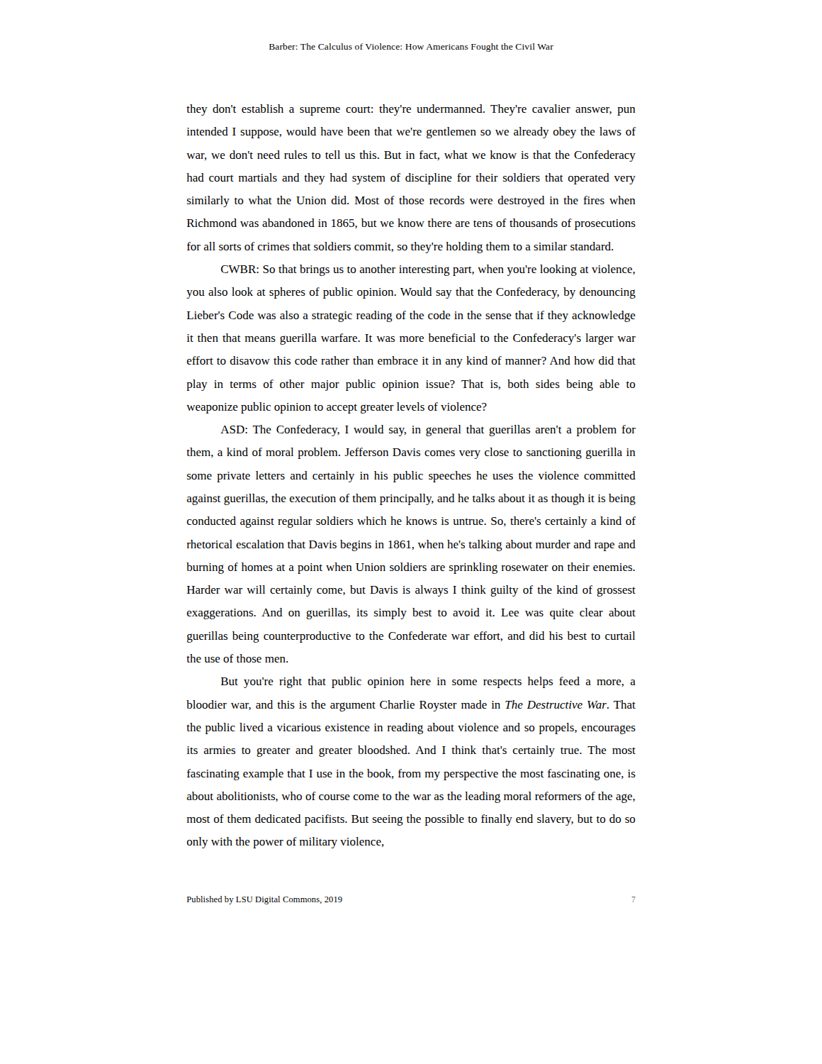Barber: The Calculus of Violence: How Americans Fought the Civil War
they don't establish a supreme court: they're undermanned. They're cavalier answer, pun intended I suppose, would have been that we're gentlemen so we already obey the laws of war, we don't need rules to tell us this. But in fact, what we know is that the Confederacy had court martials and they had system of discipline for their soldiers that operated very similarly to what the Union did. Most of those records were destroyed in the fires when Richmond was abandoned in 1865, but we know there are tens of thousands of prosecutions for all sorts of crimes that soldiers commit, so they're holding them to a similar standard.
CWBR: So that brings us to another interesting part, when you're looking at violence, you also look at spheres of public opinion. Would say that the Confederacy, by denouncing Lieber's Code was also a strategic reading of the code in the sense that if they acknowledge it then that means guerilla warfare. It was more beneficial to the Confederacy's larger war effort to disavow this code rather than embrace it in any kind of manner? And how did that play in terms of other major public opinion issue? That is, both sides being able to weaponize public opinion to accept greater levels of violence?
ASD: The Confederacy, I would say, in general that guerillas aren't a problem for them, a kind of moral problem. Jefferson Davis comes very close to sanctioning guerilla in some private letters and certainly in his public speeches he uses the violence committed against guerillas, the execution of them principally, and he talks about it as though it is being conducted against regular soldiers which he knows is untrue. So, there's certainly a kind of rhetorical escalation that Davis begins in 1861, when he's talking about murder and rape and burning of homes at a point when Union soldiers are sprinkling rosewater on their enemies. Harder war will certainly come, but Davis is always I think guilty of the kind of grossest exaggerations. And on guerillas, its simply best to avoid it. Lee was quite clear about guerillas being counterproductive to the Confederate war effort, and did his best to curtail the use of those men.
But you're right that public opinion here in some respects helps feed a more, a bloodier war, and this is the argument Charlie Royster made in The Destructive War. That the public lived a vicarious existence in reading about violence and so propels, encourages its armies to greater and greater bloodshed. And I think that's certainly true. The most fascinating example that I use in the book, from my perspective the most fascinating one, is about abolitionists, who of course come to the war as the leading moral reformers of the age, most of them dedicated pacifists. But seeing the possible to finally end slavery, but to do so only with the power of military violence,
Published by LSU Digital Commons, 2019
7